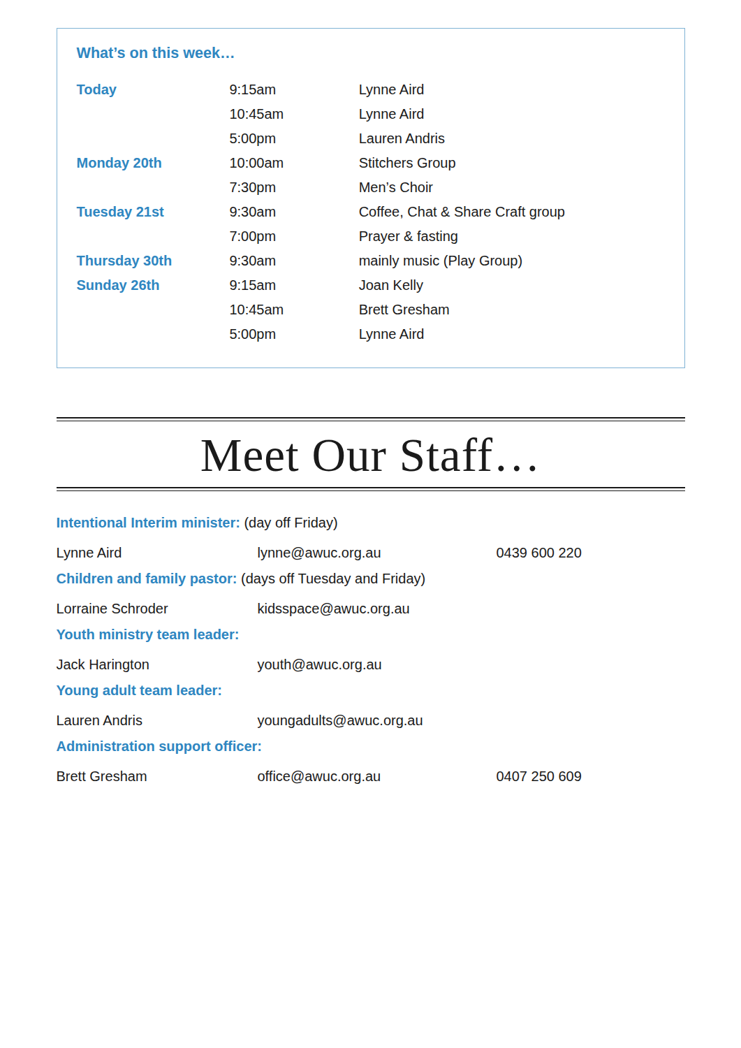What’s on this week…
| Today | 9:15am | Lynne Aird |
| | 10:45am | Lynne Aird |
| | 5:00pm | Lauren Andris |
| Monday 20th | 10:00am | Stitchers Group |
| | 7:30pm | Men’s Choir |
| Tuesday 21st | 9:30am | Coffee, Chat & Share Craft group |
| | 7:00pm | Prayer & fasting |
| Thursday 30th | 9:30am | mainly music (Play Group) |
| Sunday 26th | 9:15am | Joan Kelly |
| | 10:45am | Brett Gresham |
| | 5:00pm | Lynne Aird |
Meet Our Staff…
Intentional Interim minister: (day off Friday)
Lynne Aird lynne@awuc.org.au 0439 600 220
Children and family pastor: (days off Tuesday and Friday)
Lorraine Schroder kidsspace@awuc.org.au
Youth ministry team leader:
Jack Harington youth@awuc.org.au
Young adult team leader:
Lauren Andris youngadults@awuc.org.au
Administration support officer:
Brett Gresham office@awuc.org.au 0407 250 609